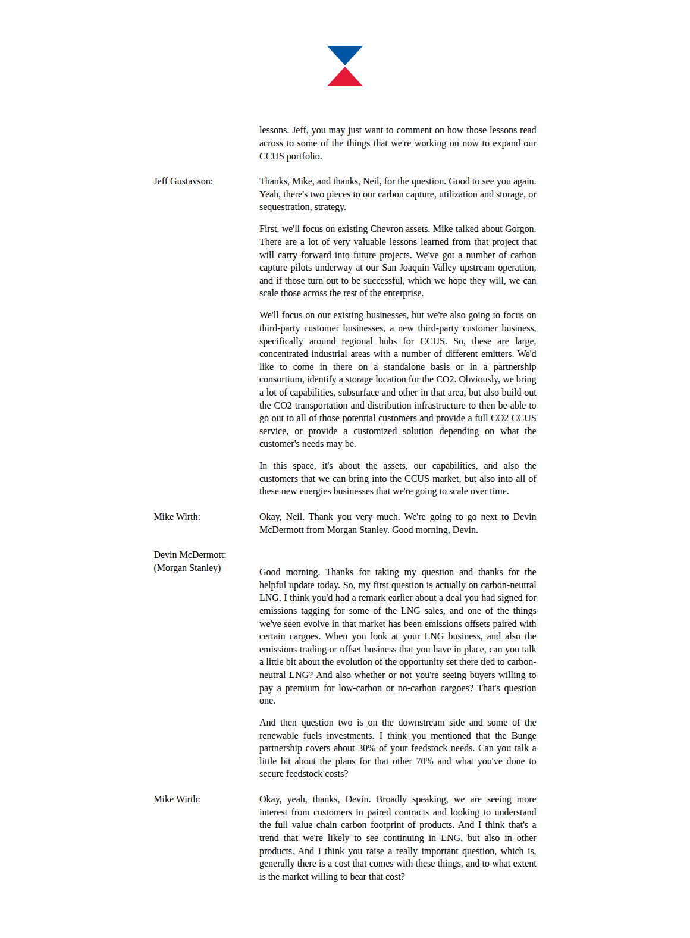| | lessons. Jeff, you may just want to comment on how those lessons read across to some of the things that we're working on now to expand our CCUS portfolio. |
| Jeff Gustavson: | Thanks, Mike, and thanks, Neil, for the question. Good to see you again. Yeah, there's two pieces to our carbon capture, utilization and storage, or sequestration, strategy. First, we'll focus on existing Chevron assets. Mike talked about Gorgon. There are a lot of very valuable lessons learned from that project that will carry forward into future projects. We've got a number of carbon capture pilots underway at our San Joaquin Valley upstream operation, and if those turn out to be successful, which we hope they will, we can scale those across the rest of the enterprise. We'll focus on our existing businesses, but we're also going to focus on third-party customer businesses, a new third-party customer business, specifically around regional hubs for CCUS. So, these are large, concentrated industrial areas with a number of different emitters. We'd like to come in there on a standalone basis or in a partnership consortium, identify a storage location for the CO2. Obviously, we bring a lot of capabilities, subsurface and other in that area, but also build out the CO2 transportation and distribution infrastructure to then be able to go out to all of those potential customers and provide a full CO2 CCUS service, or provide a customized solution depending on what the customer's needs may be. In this space, it's about the assets, our capabilities, and also the customers that we can bring into the CCUS market, but also into all of these new energies businesses that we're going to scale over time. |
| Mike Wirth: | Okay, Neil. Thank you very much. We're going to go next to Devin McDermott from Morgan Stanley. Good morning, Devin. |
| Devin McDermott: (Morgan Stanley) | Good morning. Thanks for taking my question and thanks for the helpful update today. So, my first question is actually on carbon-neutral LNG. I think you'd had a remark earlier about a deal you had signed for emissions tagging for some of the LNG sales, and one of the things we've seen evolve in that market has been emissions offsets paired with certain cargoes. When you look at your LNG business, and also the emissions trading or offset business that you have in place, can you talk a little bit about the evolution of the opportunity set there tied to carbon-neutral LNG? And also whether or not you're seeing buyers willing to pay a premium for low-carbon or no-carbon cargoes? That's question one. And then question two is on the downstream side and some of the renewable fuels investments. I think you mentioned that the Bunge partnership covers about 30% of your feedstock needs. Can you talk a little bit about the plans for that other 70% and what you've done to secure feedstock costs? |
| Mike Wirth: | Okay, yeah, thanks, Devin. Broadly speaking, we are seeing more interest from customers in paired contracts and looking to understand the full value chain carbon footprint of products. And I think that's a trend that we're likely to see continuing in LNG, but also in other products. And I think you raise a really important question, which is, generally there is a cost that comes with these things, and to what extent is the market willing to bear that cost? |